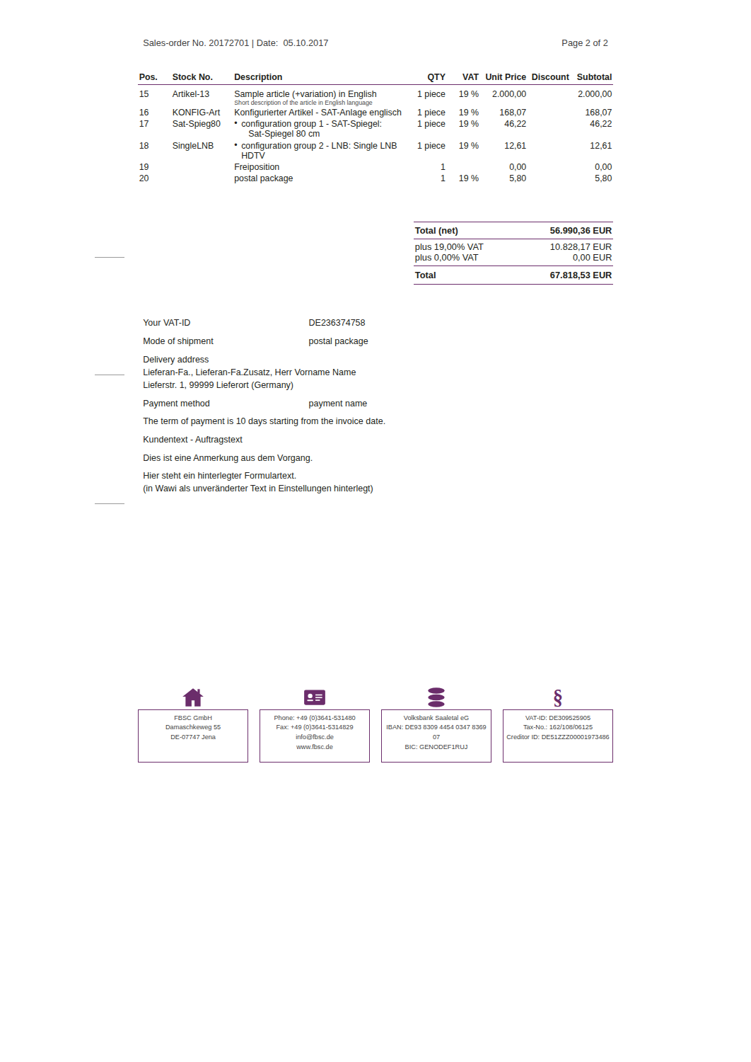Sales-order No. 20172701 | Date: 05.10.2017
Page 2 of 2
| Pos. | Stock No. | Description | QTY | VAT | Unit Price | Discount | Subtotal |
| --- | --- | --- | --- | --- | --- | --- | --- |
| 15 | Artikel-13 | Sample article (+variation) in English Short description of the article in English language | 1 piece | 19 % | 2.000,00 | | 2.000,00 |
| 16 | KONFIG-Art | Konfigurierter Artikel - SAT-Anlage englisch | 1 piece | 19 % | 168,07 | | 168,07 |
| 17 | Sat-Spieg80 | configuration group 1 - SAT-Spiegel: Sat-Spiegel 80 cm | 1 piece | 19 % | 46,22 | | 46,22 |
| 18 | SingleLNB | configuration group 2 - LNB: Single LNB HDTV | 1 piece | 19 % | 12,61 | | 12,61 |
| 19 | | Freiposition | 1 | | 0,00 | | 0,00 |
| 20 | | postal package | 1 | 19 % | 5,80 | | 5,80 |
| Total (net) | 56.990,36 EUR |
| plus 19,00% VAT | 10.828,17 EUR |
| plus 0,00% VAT | 0,00 EUR |
| Total | 67.818,53 EUR |
Your VAT-ID DE236374758
Mode of shipment postal package
Delivery address Lieferan-Fa., Lieferan-Fa.Zusatz, Herr Vorname Name
Lieferstr. 1, 99999 Lieferort (Germany)
Payment method payment name
The term of payment is 10 days starting from the invoice date.
Kundentext - Auftragstext
Dies ist eine Anmerkung aus dem Vorgang.
Hier steht ein hinterlegter Formulartext.
(in Wawi als unveränderter Text in Einstellungen hinterlegt)
FBSC GmbH
Damaschkeweg 55
DE-07747 Jena
Phone: +49 (0)3641-531480
Fax: +49 (0)3641-5314829
info@fbsc.de
www.fbsc.de
Volksbank Saaletal eG
IBAN: DE93 8309 4454 0347 8369 07
BIC: GENODEF1RUJ
§
VAT-ID: DE309525905
Tax-No.: 162/108/06125
Creditor ID: DE51ZZZ00001973486